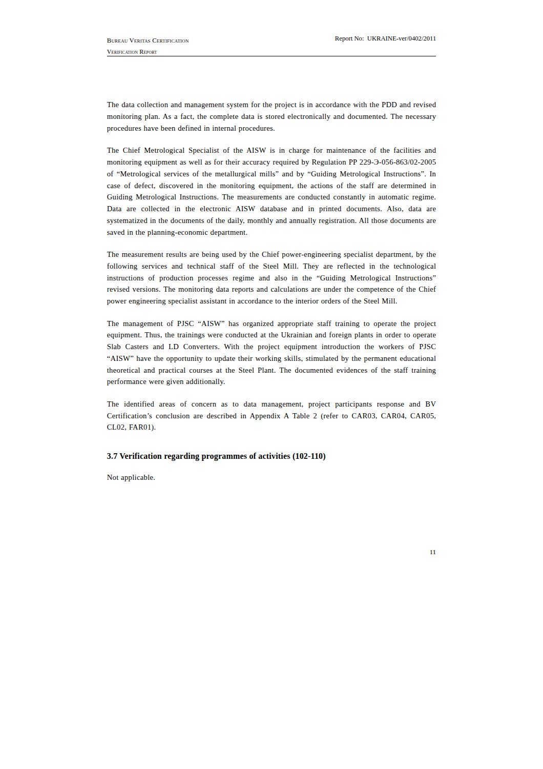Bureau Veritas Certification
Report No: UKRAINE-ver/0402/2011
Verification Report
The data collection and management system for the project is in accordance with the PDD and revised monitoring plan. As a fact, the complete data is stored electronically and documented. The necessary procedures have been defined in internal procedures.
The Chief Metrological Specialist of the AISW is in charge for maintenance of the facilities and monitoring equipment as well as for their accuracy required by Regulation PP 229-Э-056-863/02-2005 of “Metrological services of the metallurgical mills” and by “Guiding Metrological Instructions”. In case of defect, discovered in the monitoring equipment, the actions of the staff are determined in Guiding Metrological Instructions. The measurements are conducted constantly in automatic regime. Data are collected in the electronic AISW database and in printed documents. Also, data are systematized in the documents of the daily, monthly and annually registration. All those documents are saved in the planning-economic department.
The measurement results are being used by the Chief power-engineering specialist department, by the following services and technical staff of the Steel Mill. They are reflected in the technological instructions of production processes regime and also in the “Guiding Metrological Instructions” revised versions. The monitoring data reports and calculations are under the competence of the Chief power engineering specialist assistant in accordance to the interior orders of the Steel Mill.
The management of PJSC “AISW” has organized appropriate staff training to operate the project equipment. Thus, the trainings were conducted at the Ukrainian and foreign plants in order to operate Slab Casters and LD Converters. With the project equipment introduction the workers of PJSC “AISW” have the opportunity to update their working skills, stimulated by the permanent educational theoretical and practical courses at the Steel Plant. The documented evidences of the staff training performance were given additionally.
The identified areas of concern as to data management, project participants response and BV Certification’s conclusion are described in Appendix A Table 2 (refer to CAR03, CAR04, CAR05, CL02, FAR01).
3.7 Verification regarding programmes of activities (102-110)
Not applicable.
11